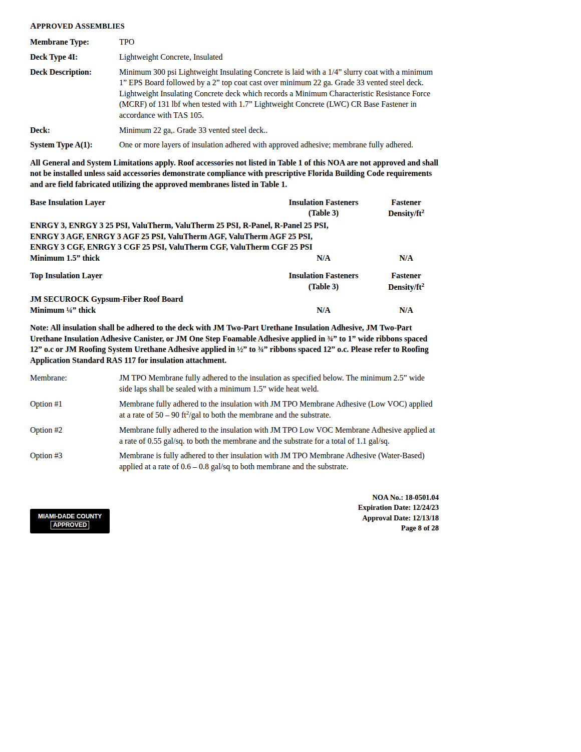APPROVED ASSEMBLIES
Membrane Type:
TPO
Deck Type 4I:
Lightweight Concrete, Insulated
Deck Description:
Minimum 300 psi Lightweight Insulating Concrete is laid with a 1/4” slurry coat with a minimum 1” EPS Board followed by a 2” top coat cast over minimum 22 ga. Grade 33 vented steel deck. Lightweight Insulating Concrete deck which records a Minimum Characteristic Resistance Force (MCRF) of 131 lbf when tested with 1.7” Lightweight Concrete (LWC) CR Base Fastener in accordance with TAS 105.
Deck:
Minimum 22 ga,. Grade 33 vented steel deck..
System Type A(1):
One or more layers of insulation adhered with approved adhesive; membrane fully adhered.
All General and System Limitations apply. Roof accessories not listed in Table 1 of this NOA are not approved and shall not be installed unless said accessories demonstrate compliance with prescriptive Florida Building Code requirements and are field fabricated utilizing the approved membranes listed in Table 1.
Base Insulation Layer
Insulation Fasteners
Fastener
(Table 3)
Density/ft2
ENRGY 3, ENRGY 3 25 PSI, ValuTherm, ValuTherm 25 PSI, R-Panel, R-Panel 25 PSI,
ENRGY 3 AGF, ENRGY 3 AGF 25 PSI, ValuTherm AGF, ValuTherm AGF 25 PSI,
ENRGY 3 CGF, ENRGY 3 CGF 25 PSI, ValuTherm CGF, ValuTherm CGF 25 PSI
Minimum 1.5” thick
N/A
N/A
Top Insulation Layer
Insulation Fasteners
Fastener
(Table 3)
Density/ft2
JM SECUROCK Gypsum-Fiber Roof Board
Minimum ¼” thick
N/A
N/A
Note: All insulation shall be adhered to the deck with JM Two-Part Urethane Insulation Adhesive, JM Two-Part Urethane Insulation Adhesive Canister, or JM One Step Foamable Adhesive applied in ¾” to 1” wide ribbons spaced 12” o.c or JM Roofing System Urethane Adhesive applied in ½” to ¾” ribbons spaced 12” o.c. Please refer to Roofing Application Standard RAS 117 for insulation attachment.
Membrane:
JM TPO Membrane fully adhered to the insulation as specified below. The minimum 2.5” wide side laps shall be sealed with a minimum 1.5” wide heat weld.
Option #1
Membrane fully adhered to the insulation with JM TPO Membrane Adhesive (Low VOC) applied at a rate of 50 – 90 ft2/gal to both the membrane and the substrate.
Option #2
Membrane fully adhered to the insulation with JM TPO Low VOC Membrane Adhesive applied at a rate of 0.55 gal/sq. to both the membrane and the substrate for a total of 1.1 gal/sq.
Option #3
Membrane is fully adhered to ther insulation with JM TPO Membrane Adhesive (Water-Based) applied at a rate of 0.6 – 0.8 gal/sq to both membrane and the substrate.
MIAMI-DADE COUNTY
APPROVED
NOA No.: 18-0501.04
Expiration Date: 12/24/23
Approval Date: 12/13/18
Page 8 of 28